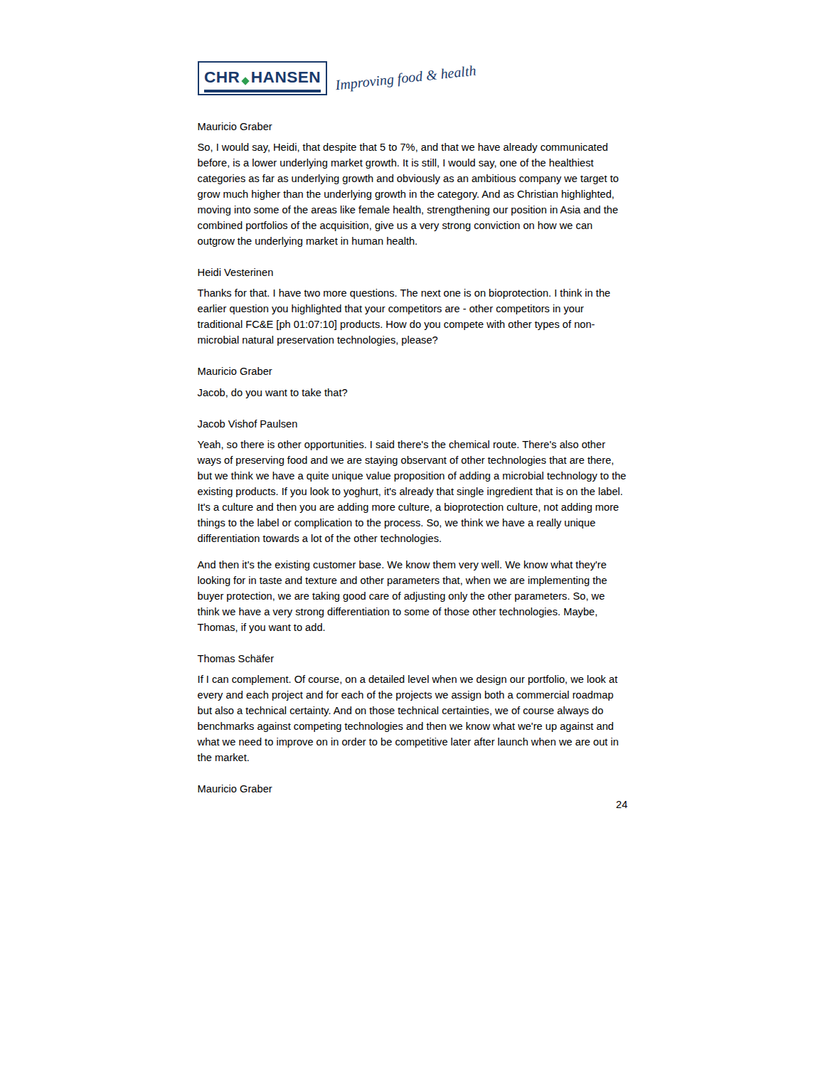CHR HANSEN
Improving food & health
Mauricio Graber
So, I would say, Heidi, that despite that 5 to 7%, and that we have already communicated before, is a lower underlying market growth. It is still, I would say, one of the healthiest categories as far as underlying growth and obviously as an ambitious company we target to grow much higher than the underlying growth in the category. And as Christian highlighted, moving into some of the areas like female health, strengthening our position in Asia and the combined portfolios of the acquisition, give us a very strong conviction on how we can outgrow the underlying market in human health.
Heidi Vesterinen
Thanks for that. I have two more questions. The next one is on bioprotection. I think in the earlier question you highlighted that your competitors are - other competitors in your traditional FC&E [ph 01:07:10] products. How do you compete with other types of non-microbial natural preservation technologies, please?
Mauricio Graber
Jacob, do you want to take that?
Jacob Vishof Paulsen
Yeah, so there is other opportunities. I said there's the chemical route. There's also other ways of preserving food and we are staying observant of other technologies that are there, but we think we have a quite unique value proposition of adding a microbial technology to the existing products. If you look to yoghurt, it's already that single ingredient that is on the label. It's a culture and then you are adding more culture, a bioprotection culture, not adding more things to the label or complication to the process. So, we think we have a really unique differentiation towards a lot of the other technologies.
And then it's the existing customer base. We know them very well. We know what they're looking for in taste and texture and other parameters that, when we are implementing the buyer protection, we are taking good care of adjusting only the other parameters. So, we think we have a very strong differentiation to some of those other technologies. Maybe, Thomas, if you want to add.
Thomas Schäfer
If I can complement. Of course, on a detailed level when we design our portfolio, we look at every and each project and for each of the projects we assign both a commercial roadmap but also a technical certainty. And on those technical certainties, we of course always do benchmarks against competing technologies and then we know what we're up against and what we need to improve on in order to be competitive later after launch when we are out in the market.
Mauricio Graber
24